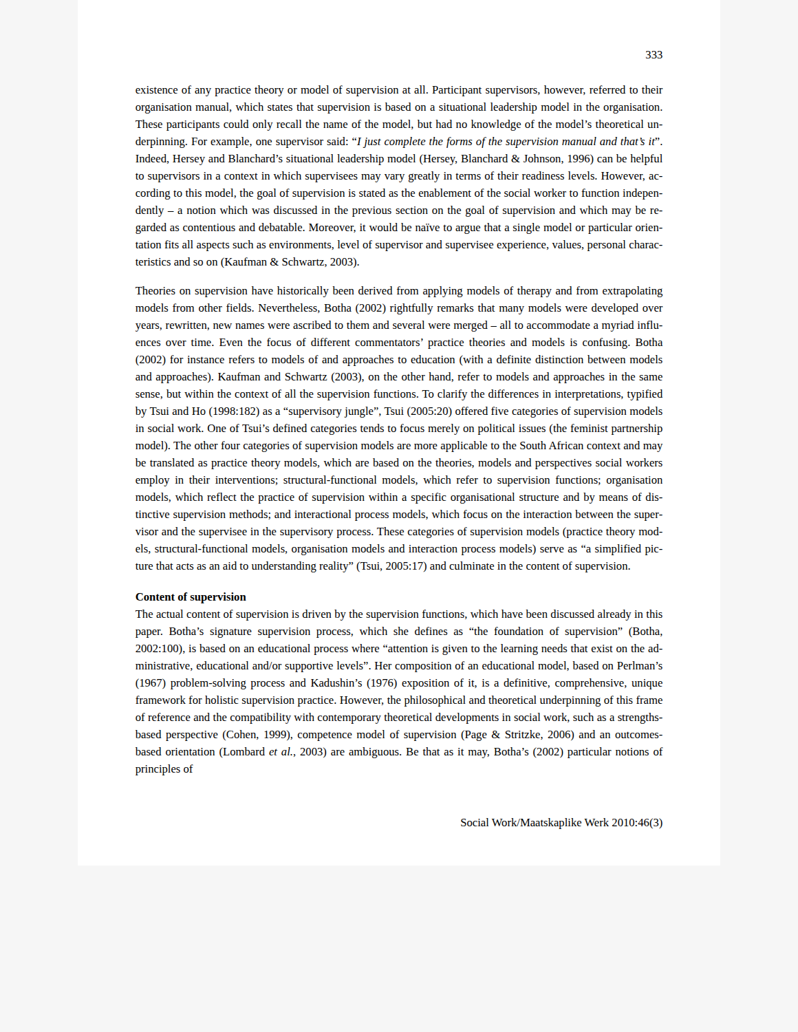333
existence of any practice theory or model of supervision at all. Participant supervisors, however, referred to their organisation manual, which states that supervision is based on a situational leadership model in the organisation. These participants could only recall the name of the model, but had no knowledge of the model’s theoretical underpinning. For example, one supervisor said: “I just complete the forms of the supervision manual and that’s it”. Indeed, Hersey and Blanchard’s situational leadership model (Hersey, Blanchard & Johnson, 1996) can be helpful to supervisors in a context in which supervisees may vary greatly in terms of their readiness levels. However, according to this model, the goal of supervision is stated as the enablement of the social worker to function independently – a notion which was discussed in the previous section on the goal of supervision and which may be regarded as contentious and debatable. Moreover, it would be naïve to argue that a single model or particular orientation fits all aspects such as environments, level of supervisor and supervisee experience, values, personal characteristics and so on (Kaufman & Schwartz, 2003).
Theories on supervision have historically been derived from applying models of therapy and from extrapolating models from other fields. Nevertheless, Botha (2002) rightfully remarks that many models were developed over years, rewritten, new names were ascribed to them and several were merged – all to accommodate a myriad influences over time. Even the focus of different commentators’ practice theories and models is confusing. Botha (2002) for instance refers to models of and approaches to education (with a definite distinction between models and approaches). Kaufman and Schwartz (2003), on the other hand, refer to models and approaches in the same sense, but within the context of all the supervision functions. To clarify the differences in interpretations, typified by Tsui and Ho (1998:182) as a “supervisory jungle”, Tsui (2005:20) offered five categories of supervision models in social work. One of Tsui’s defined categories tends to focus merely on political issues (the feminist partnership model). The other four categories of supervision models are more applicable to the South African context and may be translated as practice theory models, which are based on the theories, models and perspectives social workers employ in their interventions; structural-functional models, which refer to supervision functions; organisation models, which reflect the practice of supervision within a specific organisational structure and by means of distinctive supervision methods; and interactional process models, which focus on the interaction between the supervisor and the supervisee in the supervisory process. These categories of supervision models (practice theory models, structural-functional models, organisation models and interaction process models) serve as “a simplified picture that acts as an aid to understanding reality” (Tsui, 2005:17) and culminate in the content of supervision.
Content of supervision
The actual content of supervision is driven by the supervision functions, which have been discussed already in this paper. Botha’s signature supervision process, which she defines as “the foundation of supervision” (Botha, 2002:100), is based on an educational process where “attention is given to the learning needs that exist on the administrative, educational and/or supportive levels”. Her composition of an educational model, based on Perlman’s (1967) problem-solving process and Kadushin’s (1976) exposition of it, is a definitive, comprehensive, unique framework for holistic supervision practice. However, the philosophical and theoretical underpinning of this frame of reference and the compatibility with contemporary theoretical developments in social work, such as a strengths-based perspective (Cohen, 1999), competence model of supervision (Page & Stritzke, 2006) and an outcomes-based orientation (Lombard et al., 2003) are ambiguous. Be that as it may, Botha’s (2002) particular notions of principles of
Social Work/Maatskaplike Werk 2010:46(3)